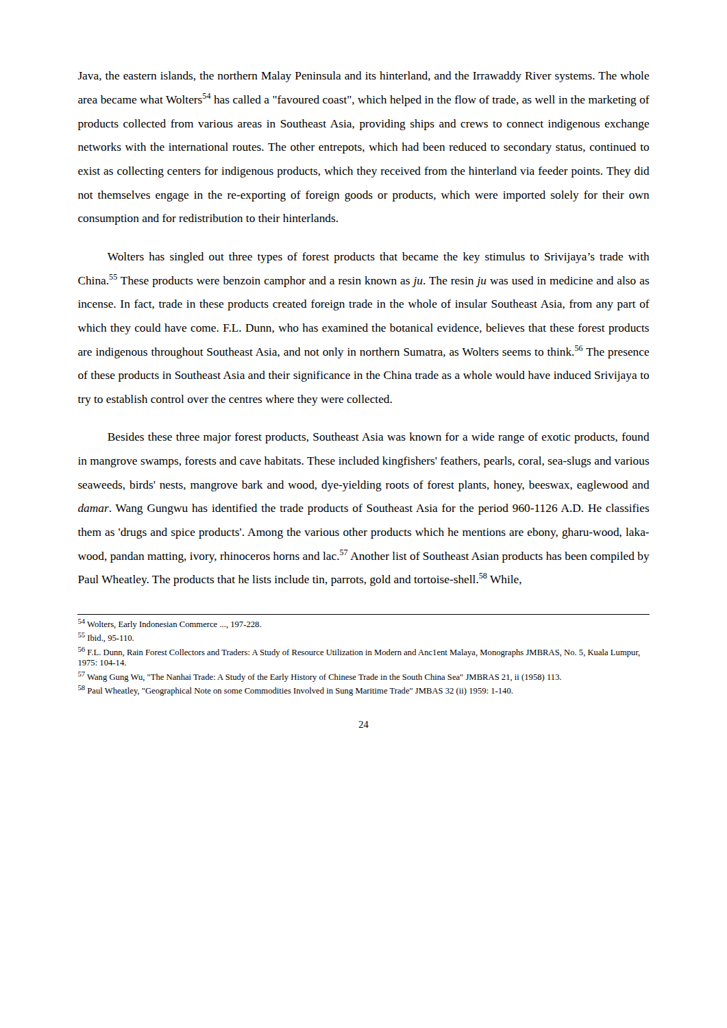Java, the eastern islands, the northern Malay Peninsula and its hinterland, and the Irrawaddy River systems. The whole area became what Wolters54 has called a "favoured coast", which helped in the flow of trade, as well in the marketing of products collected from various areas in Southeast Asia, providing ships and crews to connect indigenous exchange networks with the international routes. The other entrepots, which had been reduced to secondary status, continued to exist as collecting centers for indigenous products, which they received from the hinterland via feeder points. They did not themselves engage in the re-exporting of foreign goods or products, which were imported solely for their own consumption and for redistribution to their hinterlands.
Wolters has singled out three types of forest products that became the key stimulus to Srivijaya’s trade with China.55 These products were benzoin camphor and a resin known as ju. The resin ju was used in medicine and also as incense. In fact, trade in these products created foreign trade in the whole of insular Southeast Asia, from any part of which they could have come. F.L. Dunn, who has examined the botanical evidence, believes that these forest products are indigenous throughout Southeast Asia, and not only in northern Sumatra, as Wolters seems to think.56 The presence of these products in Southeast Asia and their significance in the China trade as a whole would have induced Srivijaya to try to establish control over the centres where they were collected.
Besides these three major forest products, Southeast Asia was known for a wide range of exotic products, found in mangrove swamps, forests and cave habitats. These included kingfishers' feathers, pearls, coral, sea-slugs and various seaweeds, birds' nests, mangrove bark and wood, dye-yielding roots of forest plants, honey, beeswax, eaglewood and damar. Wang Gungwu has identified the trade products of Southeast Asia for the period 960-1126 A.D. He classifies them as 'drugs and spice products'. Among the various other products which he mentions are ebony, gharu-wood, laka-wood, pandan matting, ivory, rhinoceros horns and lac.57 Another list of Southeast Asian products has been compiled by Paul Wheatley. The products that he lists include tin, parrots, gold and tortoise-shell.58 While,
54 Wolters, Early Indonesian Commerce ..., 197-228.
55 Ibid., 95-110.
56 F.L. Dunn, Rain Forest Collectors and Traders: A Study of Resource Utilization in Modern and Anc1ent Malaya, Monographs JMBRAS, No. 5, Kuala Lumpur, 1975: 104-14.
57 Wang Gung Wu, "The Nanhai Trade: A Study of the Early History of Chinese Trade in the South China Sea" JMBRAS 21, ii (1958) 113.
58 Paul Wheatley, "Geographical Note on some Commodities Involved in Sung Maritime Trade" JMBAS 32 (ii) 1959: 1-140.
24